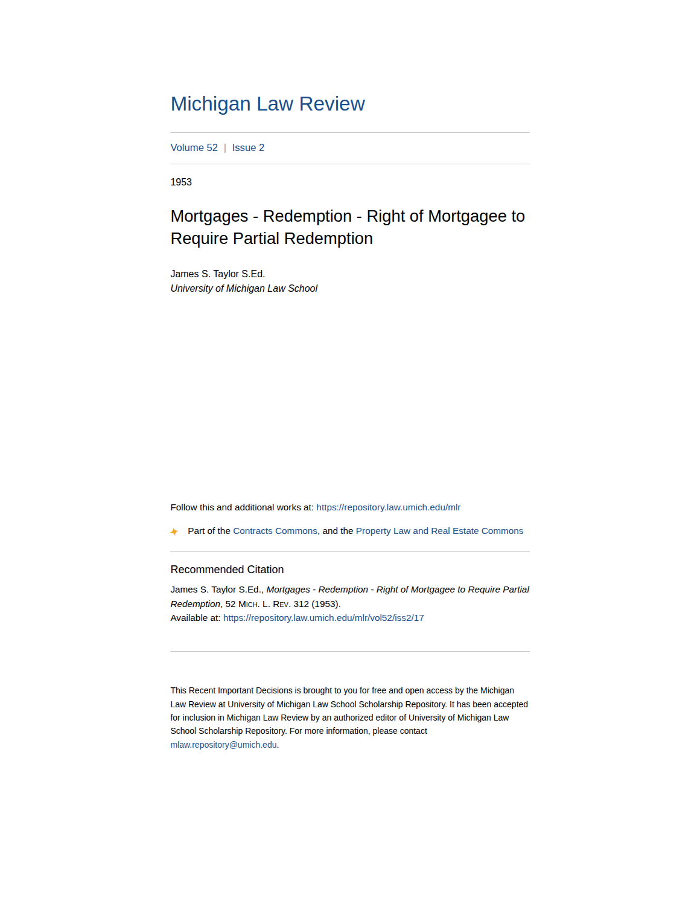Michigan Law Review
Volume 52|Issue 2
1953
Mortgages - Redemption - Right of Mortgagee to Require Partial Redemption
James S. Taylor S.Ed.
University of Michigan Law School
Follow this and additional works at: https://repository.law.umich.edu/mlr
✦Part of the Contracts Commons, and the Property Law and Real Estate Commons
Recommended Citation
James S. Taylor S.Ed., Mortgages - Redemption - Right of Mortgagee to Require Partial Redemption, 52 Mich. L. Rev. 312 (1953).
Available at: https://repository.law.umich.edu/mlr/vol52/iss2/17
This Recent Important Decisions is brought to you for free and open access by the Michigan Law Review at University of Michigan Law School Scholarship Repository. It has been accepted for inclusion in Michigan Law Review by an authorized editor of University of Michigan Law School Scholarship Repository. For more information, please contact mlaw.repository@umich.edu.